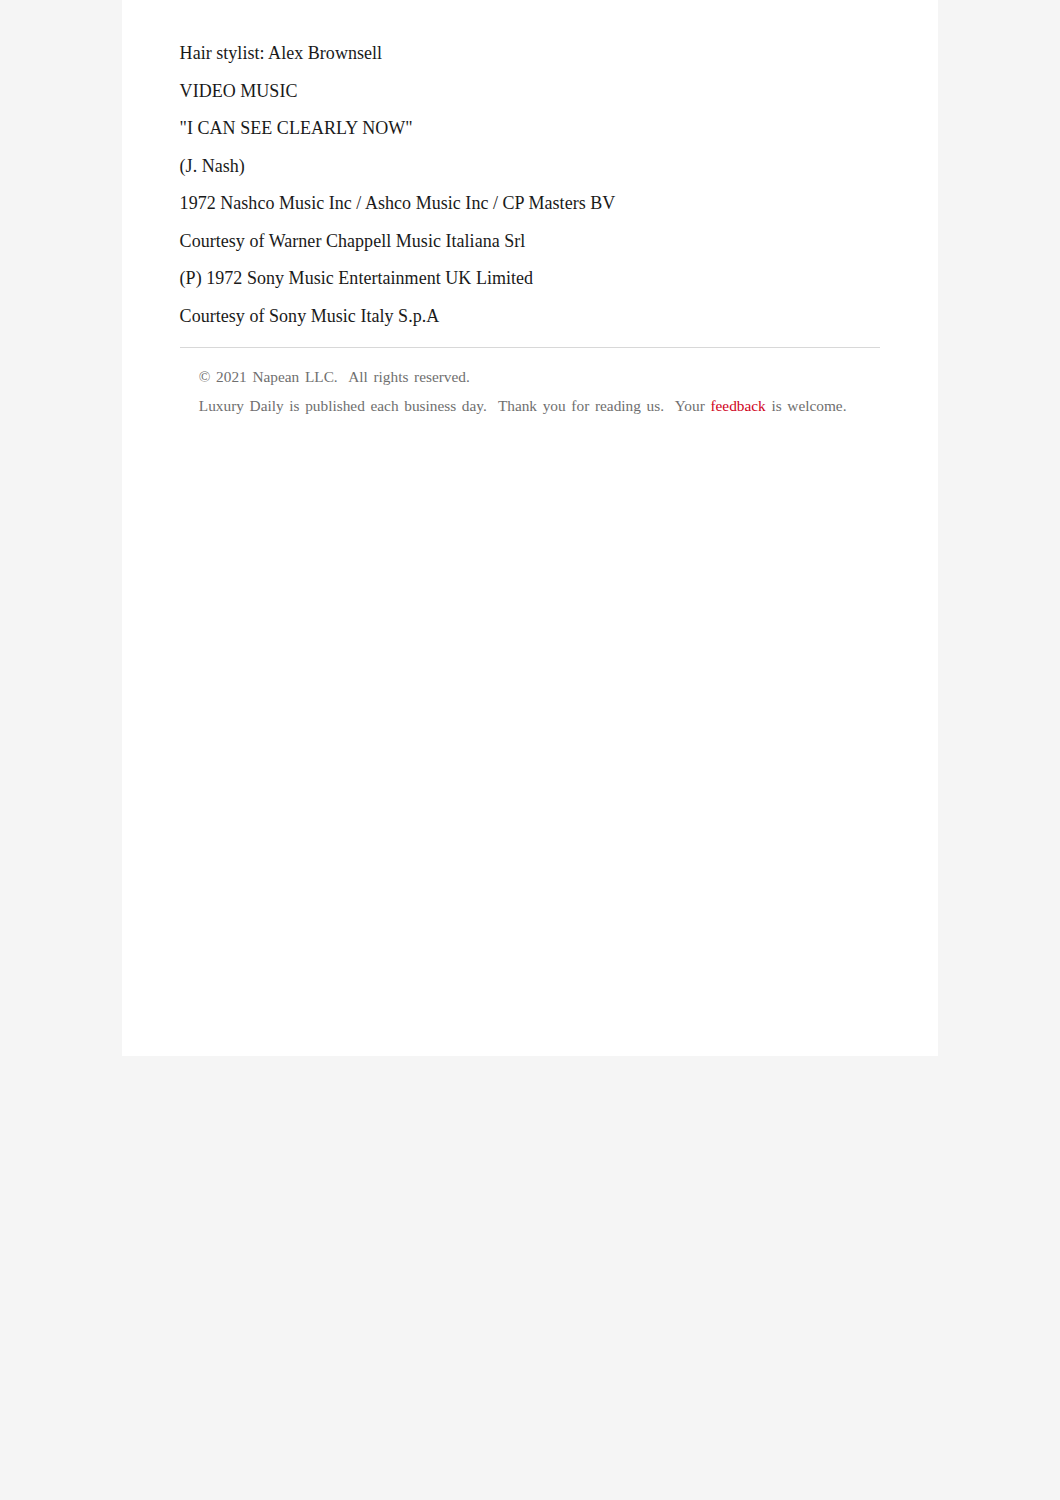Hair stylist: Alex Brownsell
VIDEO MUSIC
"I CAN SEE CLEARLY NOW"
(J. Nash)
1972 Nashco Music Inc / Ashco Music Inc / CP Masters BV
Courtesy of Warner Chappell Music Italiana Srl
(P) 1972 Sony Music Entertainment UK Limited
Courtesy of Sony Music Italy S.p.A
© 2021 Napean LLC. All rights reserved.
Luxury Daily is published each business day. Thank you for reading us. Your feedback is welcome.